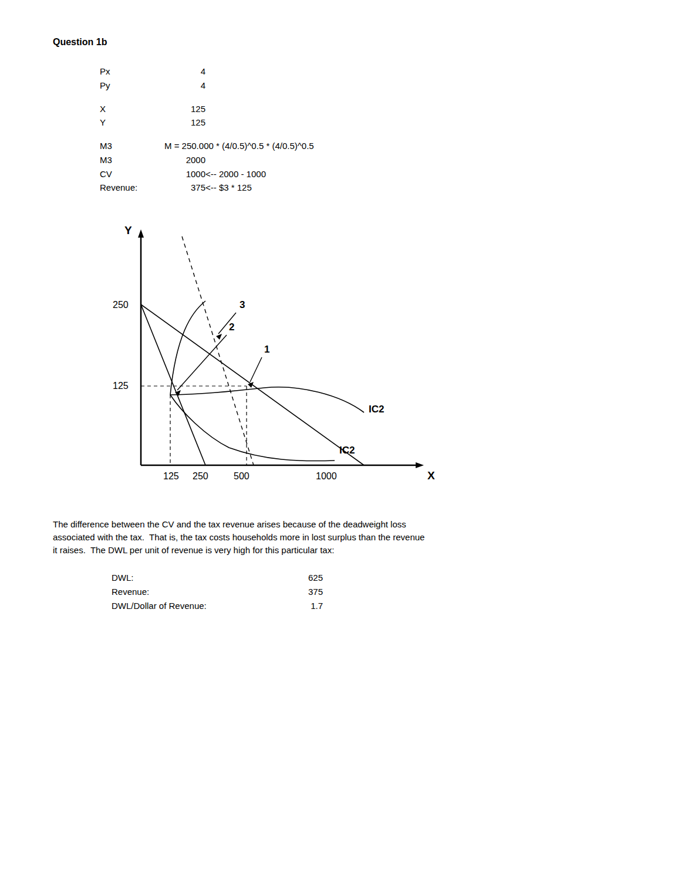Question 1b
| Px | 4 | |
| Py | 4 | |
| X | 125 | |
| Y | 125 | |
| M3 | M = 250.000 * (4/0.5)^0.5 * (4/0.5)^0.5 |
| M3 | 2000 | |
| CV | 1000 | <-- 2000 - 1000 |
| Revenue: | 375 | <-- $3 * 125 |
Y X 250 125 125 250 500 1000 Budget line 1: from (90,146) to (470,420) (Y intercept 250, X intercept 1000) 3 2 1 IC2 IC2
The difference between the CV and the tax revenue arises because of the deadweight loss associated with the tax. That is, the tax costs households more in lost surplus than the revenue it raises. The DWL per unit of revenue is very high for this particular tax:
| DWL: | 625 |
| Revenue: | 375 |
| DWL/Dollar of Revenue: | 1.7 |